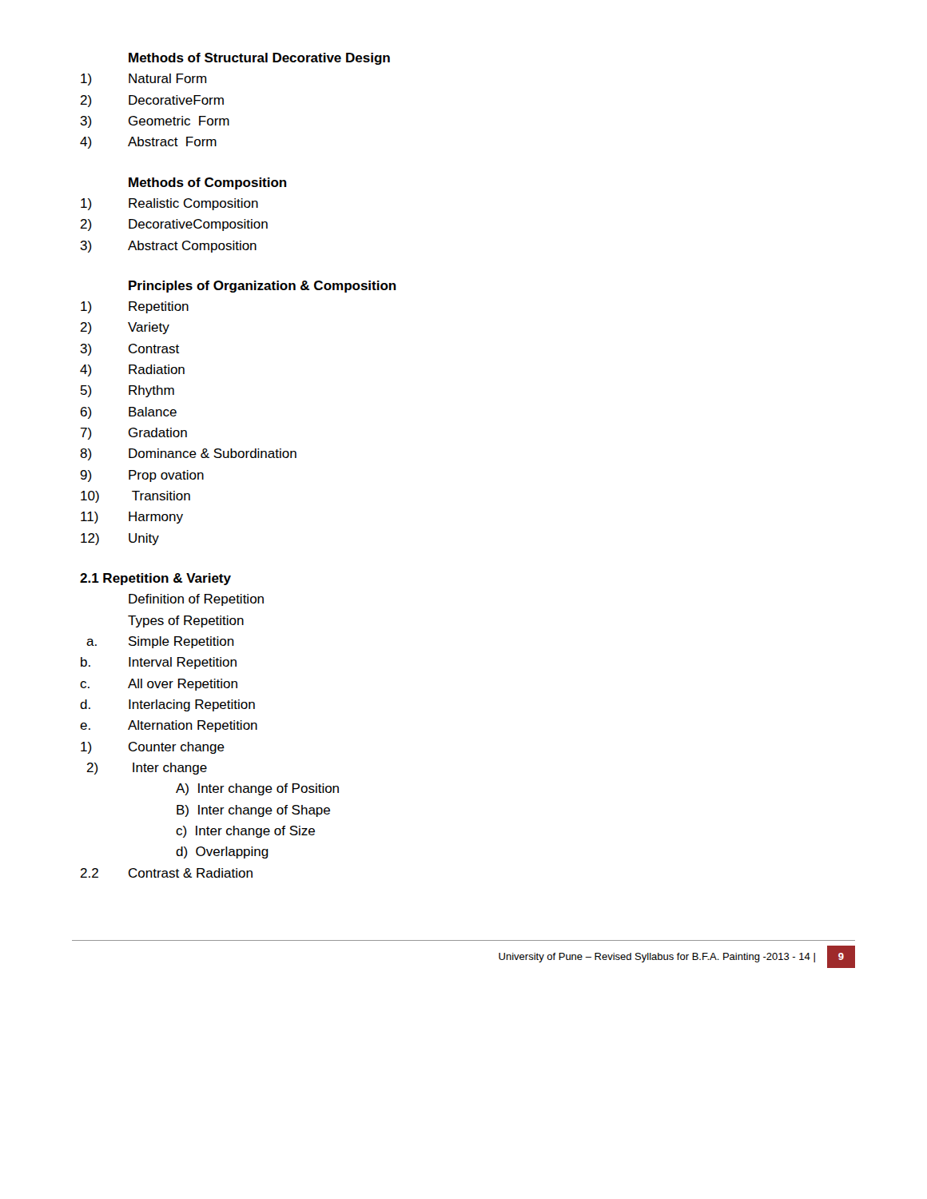Methods of Structural Decorative Design
1) Natural Form
2) DecorativeForm
3) Geometric Form
4) Abstract Form
Methods of Composition
1) Realistic Composition
2) DecorativeComposition
3) Abstract Composition
Principles of Organization & Composition
1) Repetition
2) Variety
3) Contrast
4) Radiation
5) Rhythm
6) Balance
7) Gradation
8) Dominance & Subordination
9) Prop ovation
10) Transition
11) Harmony
12) Unity
2.1 Repetition & Variety
Definition of Repetition
Types of Repetition
a. Simple Repetition
b. Interval Repetition
c. All over Repetition
d. Interlacing Repetition
e. Alternation Repetition
1) Counter change
2) Inter change
A) Inter change of Position
B) Inter change of Shape
c) Inter change of Size
d) Overlapping
2.2 Contrast & Radiation
University of Pune – Revised Syllabus for B.F.A. Painting -2013 - 14 |9